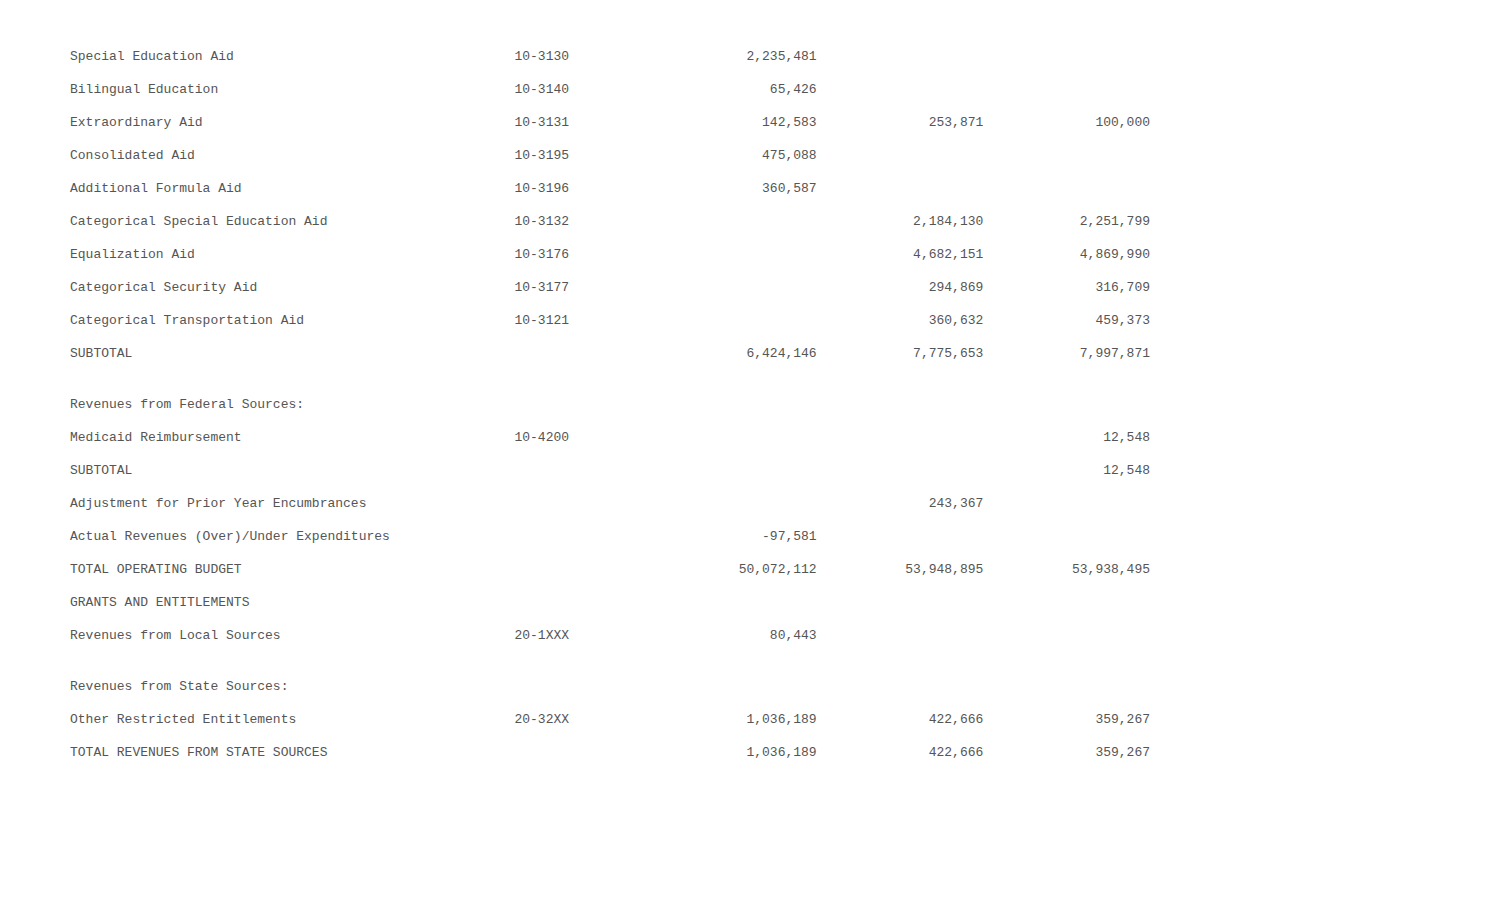| Special Education Aid | 10-3130 | 2,235,481 | | |
| Bilingual Education | 10-3140 | 65,426 | | |
| Extraordinary Aid | 10-3131 | 142,583 | 253,871 | 100,000 |
| Consolidated Aid | 10-3195 | 475,088 | | |
| Additional Formula Aid | 10-3196 | 360,587 | | |
| Categorical Special Education Aid | 10-3132 | | 2,184,130 | 2,251,799 |
| Equalization Aid | 10-3176 | | 4,682,151 | 4,869,990 |
| Categorical Security Aid | 10-3177 | | 294,869 | 316,709 |
| Categorical Transportation Aid | 10-3121 | | 360,632 | 459,373 |
| SUBTOTAL | | 6,424,146 | 7,775,653 | 7,997,871 |
| Revenues from Federal Sources: | | | | |
| Medicaid Reimbursement | 10-4200 | | | 12,548 |
| SUBTOTAL | | | | 12,548 |
| Adjustment for Prior Year Encumbrances | | | 243,367 | |
| Actual Revenues (Over)/Under Expenditures | | -97,581 | | |
| TOTAL OPERATING BUDGET | | 50,072,112 | 53,948,895 | 53,938,495 |
| GRANTS AND ENTITLEMENTS | | | | |
| Revenues from Local Sources | 20-1XXX | 80,443 | | |
| Revenues from State Sources: | | | | |
| Other Restricted Entitlements | 20-32XX | 1,036,189 | 422,666 | 359,267 |
| TOTAL REVENUES FROM STATE SOURCES | | 1,036,189 | 422,666 | 359,267 |